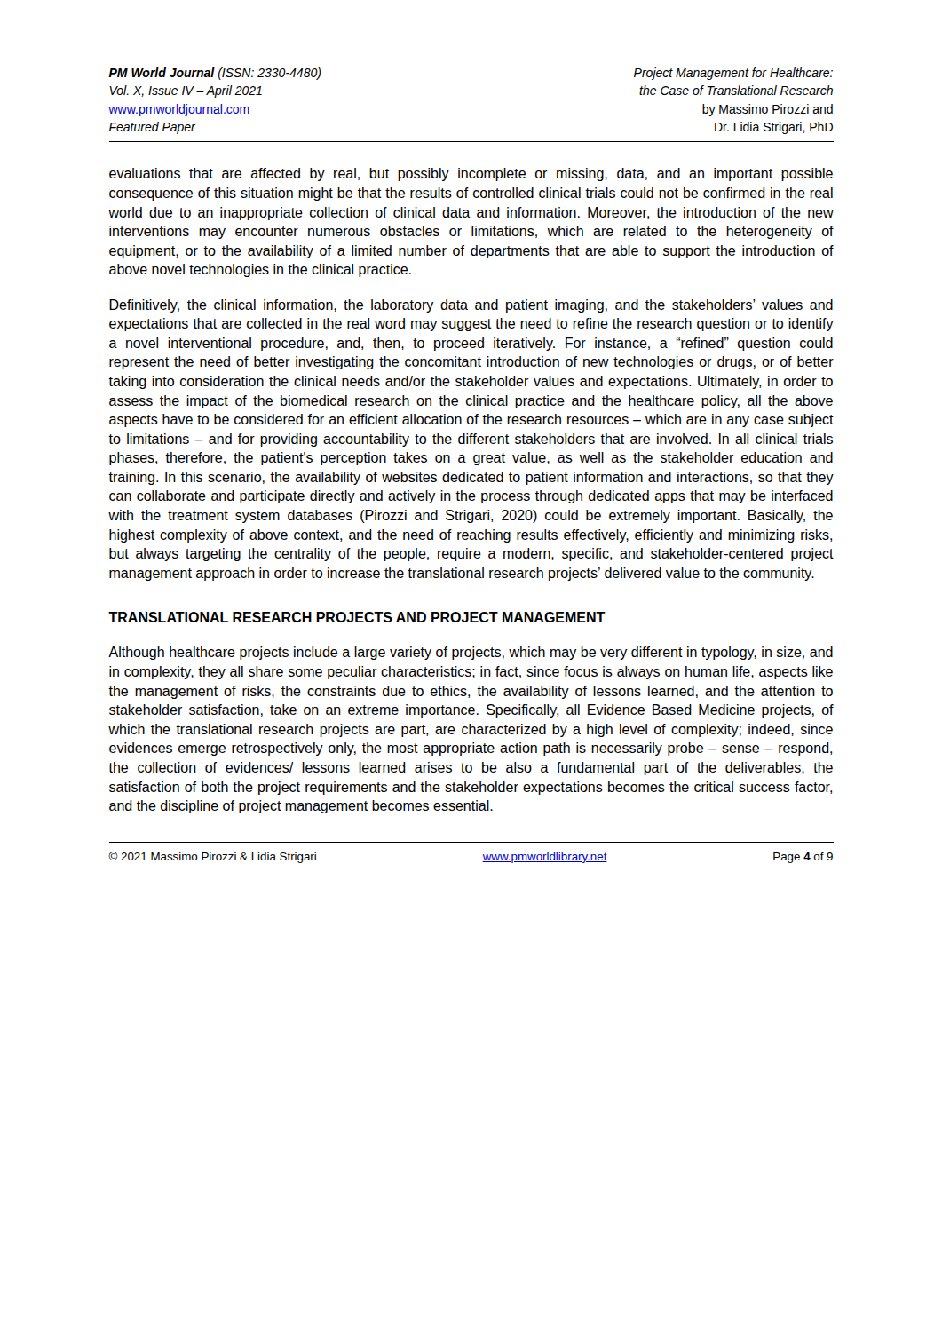PM World Journal (ISSN: 2330-4480)
Vol. X, Issue IV – April 2021
www.pmworldjournal.com
Featured Paper
Project Management for Healthcare:
the Case of Translational Research
by Massimo Pirozzi and
Dr. Lidia Strigari, PhD
evaluations that are affected by real, but possibly incomplete or missing, data, and an important possible consequence of this situation might be that the results of controlled clinical trials could not be confirmed in the real world due to an inappropriate collection of clinical data and information. Moreover, the introduction of the new interventions may encounter numerous obstacles or limitations, which are related to the heterogeneity of equipment, or to the availability of a limited number of departments that are able to support the introduction of above novel technologies in the clinical practice.
Definitively, the clinical information, the laboratory data and patient imaging, and the stakeholders’ values and expectations that are collected in the real word may suggest the need to refine the research question or to identify a novel interventional procedure, and, then, to proceed iteratively. For instance, a “refined” question could represent the need of better investigating the concomitant introduction of new technologies or drugs, or of better taking into consideration the clinical needs and/or the stakeholder values and expectations. Ultimately, in order to assess the impact of the biomedical research on the clinical practice and the healthcare policy, all the above aspects have to be considered for an efficient allocation of the research resources – which are in any case subject to limitations – and for providing accountability to the different stakeholders that are involved. In all clinical trials phases, therefore, the patient's perception takes on a great value, as well as the stakeholder education and training. In this scenario, the availability of websites dedicated to patient information and interactions, so that they can collaborate and participate directly and actively in the process through dedicated apps that may be interfaced with the treatment system databases (Pirozzi and Strigari, 2020) could be extremely important. Basically, the highest complexity of above context, and the need of reaching results effectively, efficiently and minimizing risks, but always targeting the centrality of the people, require a modern, specific, and stakeholder-centered project management approach in order to increase the translational research projects’ delivered value to the community.
Translational Research Projects and Project Management
Although healthcare projects include a large variety of projects, which may be very different in typology, in size, and in complexity, they all share some peculiar characteristics; in fact, since focus is always on human life, aspects like the management of risks, the constraints due to ethics, the availability of lessons learned, and the attention to stakeholder satisfaction, take on an extreme importance. Specifically, all Evidence Based Medicine projects, of which the translational research projects are part, are characterized by a high level of complexity; indeed, since evidences emerge retrospectively only, the most appropriate action path is necessarily probe – sense – respond, the collection of evidences/ lessons learned arises to be also a fundamental part of the deliverables, the satisfaction of both the project requirements and the stakeholder expectations becomes the critical success factor, and the discipline of project management becomes essential.
© 2021 Massimo Pirozzi & Lidia Strigari
www.pmworldlibrary.net
Page 4 of 9